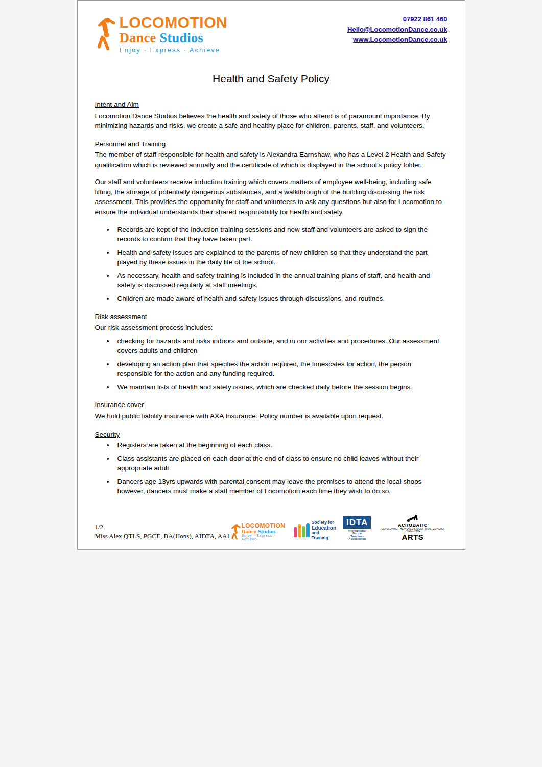LOCOMOTION
Dance Studios
Enjoy · Express · Achieve
07922 861 460 Hello@LocomotionDance.co.uk www.LocomotionDance.co.uk
Health and Safety Policy
Intent and Aim
Locomotion Dance Studios believes the health and safety of those who attend is of paramount importance. By minimizing hazards and risks, we create a safe and healthy place for children, parents, staff, and volunteers.
Personnel and Training
The member of staff responsible for health and safety is Alexandra Earnshaw, who has a Level 2 Health and Safety qualification which is reviewed annually and the certificate of which is displayed in the school’s policy folder.
Our staff and volunteers receive induction training which covers matters of employee well-being, including safe lifting, the storage of potentially dangerous substances, and a walkthrough of the building discussing the risk assessment. This provides the opportunity for staff and volunteers to ask any questions but also for Locomotion to ensure the individual understands their shared responsibility for health and safety.
Records are kept of the induction training sessions and new staff and volunteers are asked to sign the records to confirm that they have taken part.
Health and safety issues are explained to the parents of new children so that they understand the part played by these issues in the daily life of the school.
As necessary, health and safety training is included in the annual training plans of staff, and health and safety is discussed regularly at staff meetings.
Children are made aware of health and safety issues through discussions, and routines.
Risk assessment
Our risk assessment process includes:
checking for hazards and risks indoors and outside, and in our activities and procedures. Our assessment covers adults and children
developing an action plan that specifies the action required, the timescales for action, the person responsible for the action and any funding required.
We maintain lists of health and safety issues, which are checked daily before the session begins.
Insurance cover
We hold public liability insurance with AXA Insurance. Policy number is available upon request.
Security
Registers are taken at the beginning of each class.
Class assistants are placed on each door at the end of class to ensure no child leaves without their appropriate adult.
Dancers age 13yrs upwards with parental consent may leave the premises to attend the local shops however, dancers must make a staff member of Locomotion each time they wish to do so.
1/2
Miss Alex QTLS, PGCE, BA(Hons), AIDTA, AA1
LOCOMOTION
Dance Studios
Enjoy · Express · Achieve
Society for
Education
and Training
IDTA
International Dance
Teachers Association
ACROBATIC
DEVELOPING THE WORLD'S MOST TRUSTED ACRO PROGRAMS
ARTS